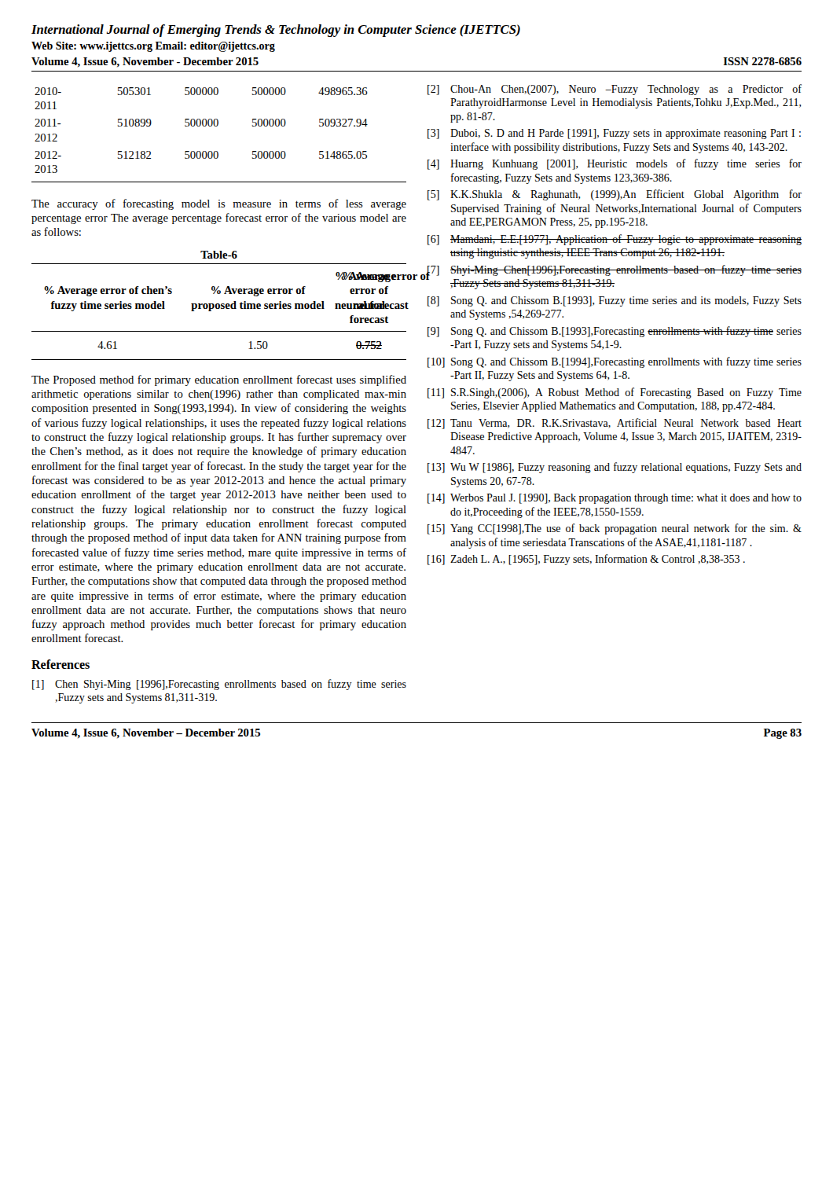International Journal of Emerging Trends & Technology in Computer Science (IJETTCS)
Web Site: www.ijettcs.org Email: editor@ijettcs.org
Volume 4, Issue 6, November - December 2015 ISSN 2278-6856
| 2010- 2011 | 505301 | 500000 | 500000 | 498965.36 |
| 2011- 2012 | 510899 | 500000 | 500000 | 509327.94 |
| 2012- 2013 | 512182 | 500000 | 500000 | 514865.05 |
The accuracy of forecasting model is measure in terms of less average percentage error The average percentage forecast error of the various model are as follows:
Table-6
| % Average error of chen’s fuzzy time series model | % Average error of proposed time series model | % Average error of % Average error of neural forecast neural forecast |
| --- | --- | --- |
| 4.61 | 1.50 | 0.752 0.752 |
The Proposed method for primary education enrollment forecast uses simplified arithmetic operations similar to chen(1996) rather than complicated max-min composition presented in Song(1993,1994). In view of considering the weights of various fuzzy logical relationships, it uses the repeated fuzzy logical relations to construct the fuzzy logical relationship groups. It has further supremacy over the Chen’s method, as it does not require the knowledge of primary education enrollment for the final target year of forecast. In the study the target year for the forecast was considered to be as year 2012-2013 and hence the actual primary education enrollment of the target year 2012-2013 have neither been used to construct the fuzzy logical relationship nor to construct the fuzzy logical relationship groups. The primary education enrollment forecast computed through the proposed method of input data taken for ANN training purpose from forecasted value of fuzzy time series method, mare quite impressive in terms of error estimate, where the primary education enrollment data are not accurate. Further, the computations show that computed data through the proposed method are quite impressive in terms of error estimate, where the primary education enrollment data are not accurate. Further, the computations shows that neuro fuzzy approach method provides much better forecast for primary education enrollment forecast.
References
[1] Chen Shyi-Ming [1996],Forecasting enrollments based on fuzzy time series ,Fuzzy sets and Systems 81,311-319.
[2] Chou-An Chen,(2007), Neuro –Fuzzy Technology as a Predictor of ParathyroidHarmonse Level in Hemodialysis Patients,Tohku J,Exp.Med., 211, pp. 81-87.
[3] Duboi, S. D and H Parde [1991], Fuzzy sets in approximate reasoning Part I : interface with possibility distributions, Fuzzy Sets and Systems 40, 143-202.
[4] Huarng Kunhuang [2001], Heuristic models of fuzzy time series for forecasting, Fuzzy Sets and Systems 123,369-386.
[5] K.K.Shukla & Raghunath, (1999),An Efficient Global Algorithm for Supervised Training of Neural Networks,International Journal of Computers and EE,PERGAMON Press, 25, pp.195-218.
[6] Mamdani, E.E.[1977], Application of Fuzzy logic to approximate reasoning using linguistic synthesis, IEEE Trans Comput 26, 1182-1191.
[7] Shyi-Ming Chen[1996],Forecasting enrollments based on fuzzy time series ,Fuzzy Sets and Systems 81,311-319.
[8] Song Q. and Chissom B.[1993], Fuzzy time series and its models, Fuzzy Sets and Systems ,54,269-277.
[9] Song Q. and Chissom B.[1993],Forecasting enrollments with fuzzy time series -Part I, Fuzzy sets and Systems 54,1-9.
[10] Song Q. and Chissom B.[1994],Forecasting enrollments with fuzzy time series -Part II, Fuzzy Sets and Systems 64, 1-8.
[11] S.R.Singh,(2006), A Robust Method of Forecasting Based on Fuzzy Time Series, Elsevier Applied Mathematics and Computation, 188, pp.472-484.
[12] Tanu Verma, DR. R.K.Srivastava, Artificial Neural Network based Heart Disease Predictive Approach, Volume 4, Issue 3, March 2015, IJAITEM, 2319-4847.
[13] Wu W [1986], Fuzzy reasoning and fuzzy relational equations, Fuzzy Sets and Systems 20, 67-78.
[14] Werbos Paul J. [1990], Back propagation through time: what it does and how to do it,Proceeding of the IEEE,78,1550-1559.
[15] Yang CC[1998],The use of back propagation neural network for the sim. & analysis of time seriesdata Transcations of the ASAE,41,1181-1187 .
[16] Zadeh L. A., [1965], Fuzzy sets, Information & Control ,8,38-353 .
Volume 4, Issue 6, November – December 2015 Page 83